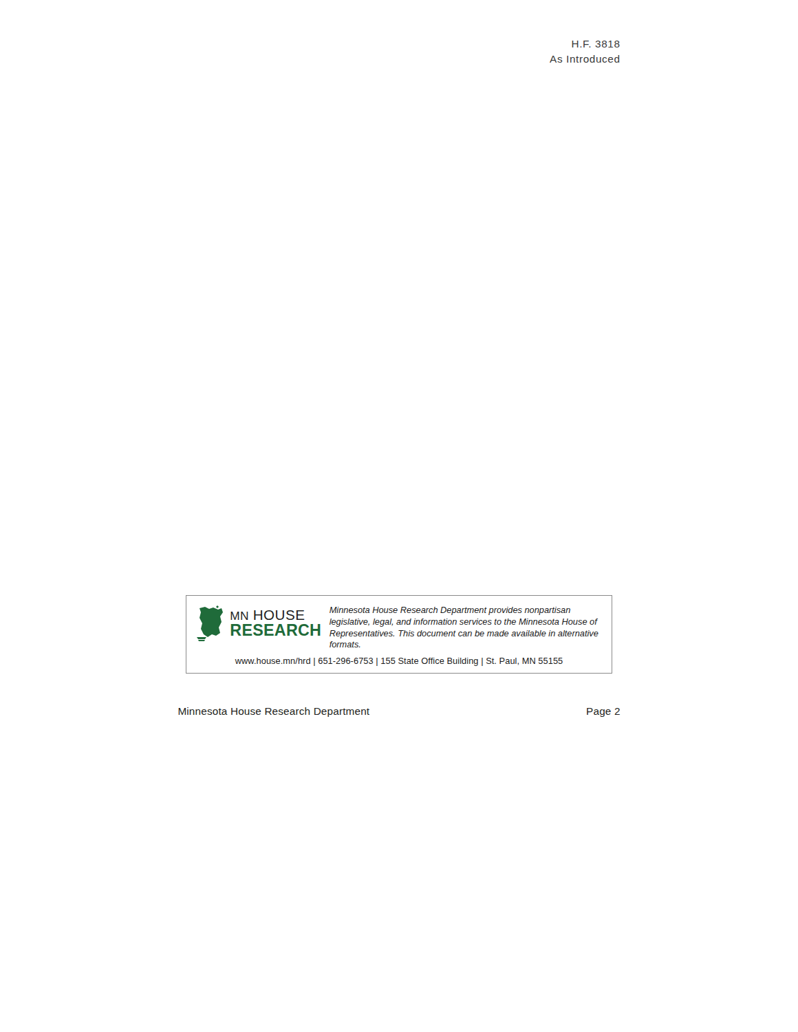H.F. 3818 As Introduced
MN HOUSE RESEARCH
Minnesota House Research Department provides nonpartisan legislative, legal, and information services to the Minnesota House of Representatives. This document can be made available in alternative formats.
www.house.mn/hrd | 651-296-6753 | 155 State Office Building | St. Paul, MN 55155
Minnesota House Research Department Page 2